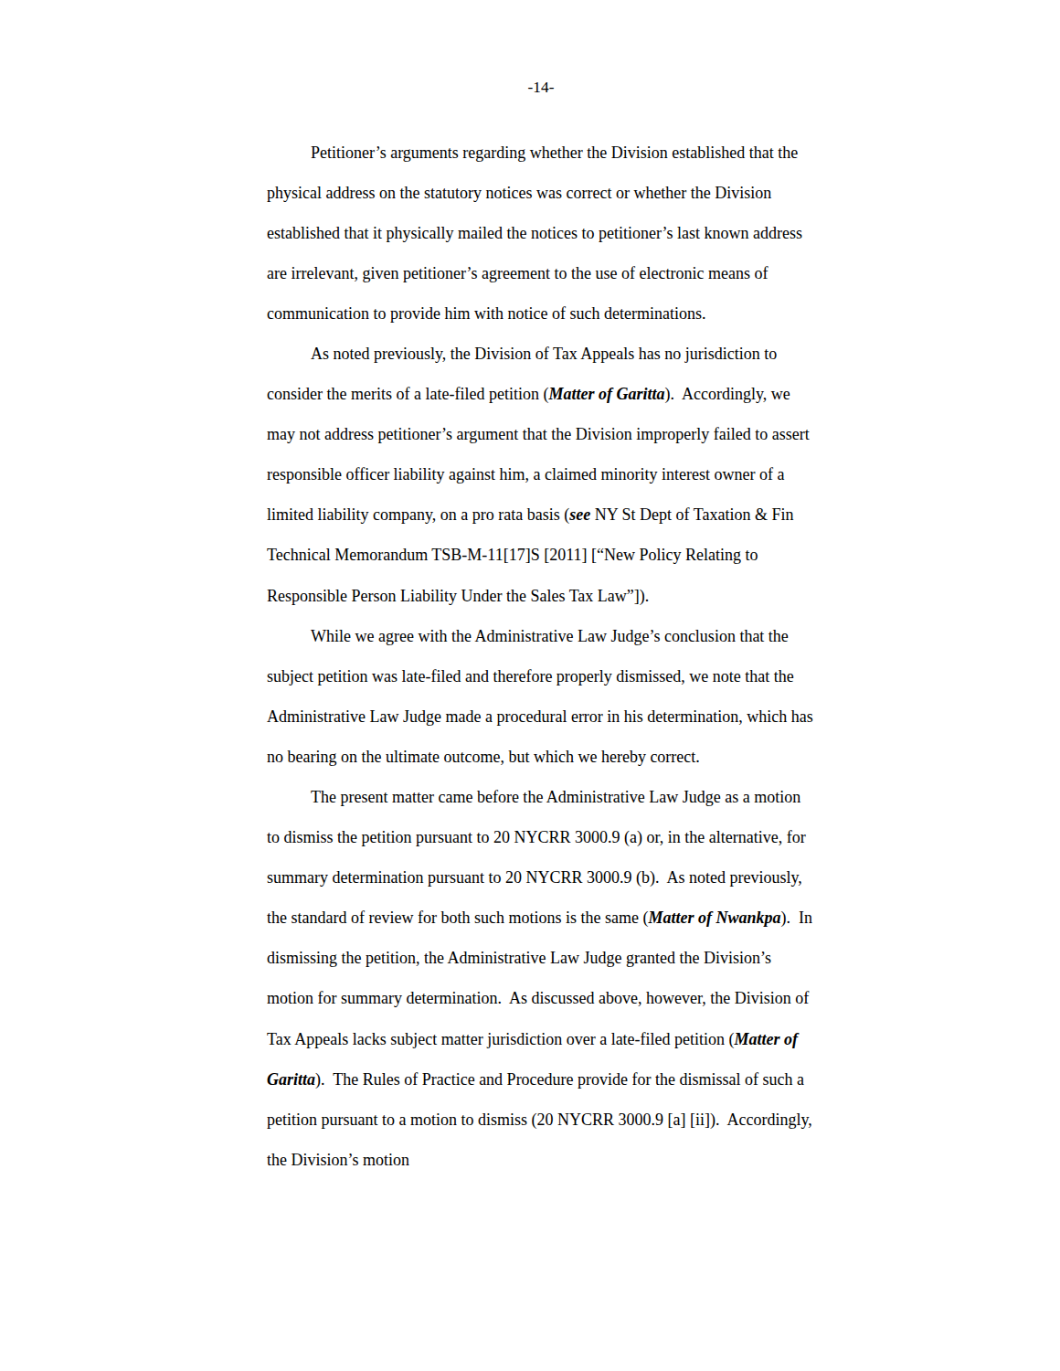-14-
Petitioner’s arguments regarding whether the Division established that the physical address on the statutory notices was correct or whether the Division established that it physically mailed the notices to petitioner’s last known address are irrelevant, given petitioner’s agreement to the use of electronic means of communication to provide him with notice of such determinations.
As noted previously, the Division of Tax Appeals has no jurisdiction to consider the merits of a late-filed petition (Matter of Garitta). Accordingly, we may not address petitioner’s argument that the Division improperly failed to assert responsible officer liability against him, a claimed minority interest owner of a limited liability company, on a pro rata basis (see NY St Dept of Taxation & Fin Technical Memorandum TSB-M-11[17]S [2011] [“New Policy Relating to Responsible Person Liability Under the Sales Tax Law”]).
While we agree with the Administrative Law Judge’s conclusion that the subject petition was late-filed and therefore properly dismissed, we note that the Administrative Law Judge made a procedural error in his determination, which has no bearing on the ultimate outcome, but which we hereby correct.
The present matter came before the Administrative Law Judge as a motion to dismiss the petition pursuant to 20 NYCRR 3000.9 (a) or, in the alternative, for summary determination pursuant to 20 NYCRR 3000.9 (b). As noted previously, the standard of review for both such motions is the same (Matter of Nwankpa). In dismissing the petition, the Administrative Law Judge granted the Division’s motion for summary determination. As discussed above, however, the Division of Tax Appeals lacks subject matter jurisdiction over a late-filed petition (Matter of Garitta). The Rules of Practice and Procedure provide for the dismissal of such a petition pursuant to a motion to dismiss (20 NYCRR 3000.9 [a] [ii]). Accordingly, the Division’s motion